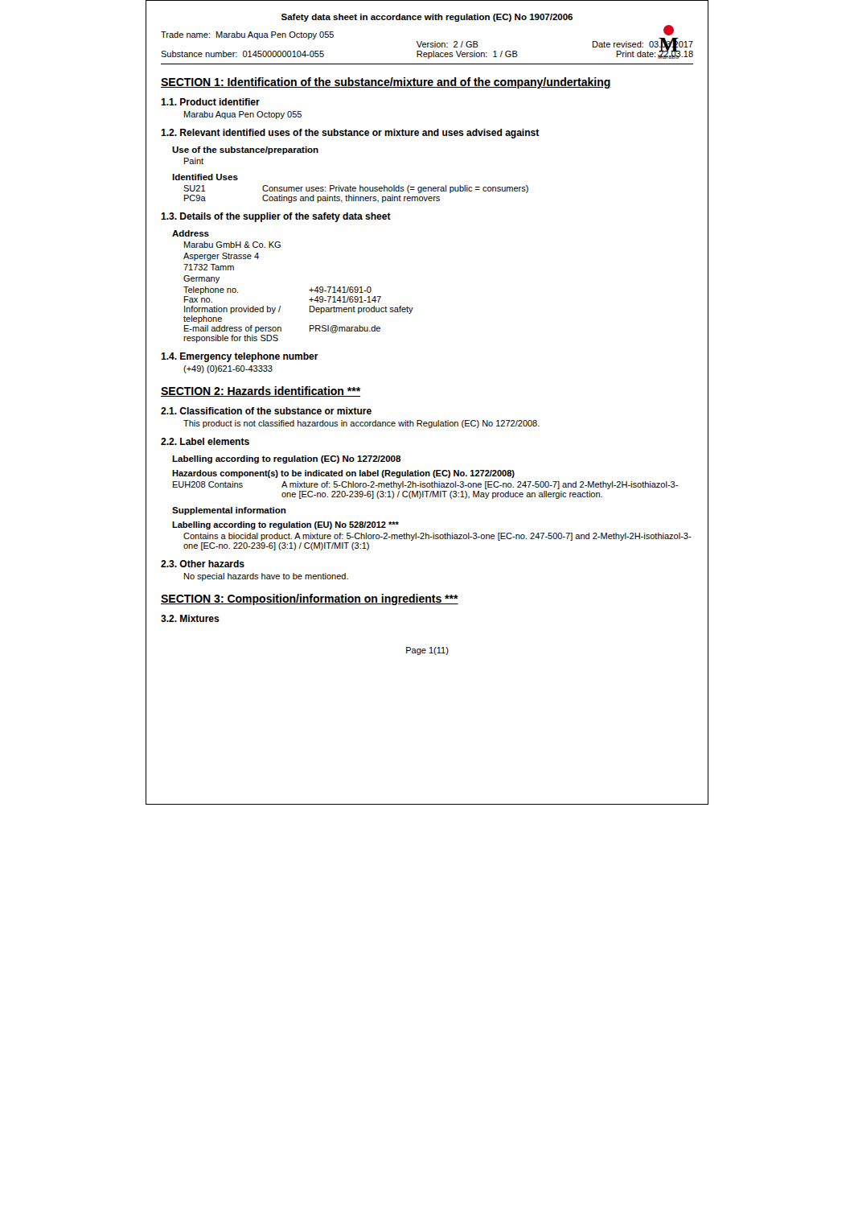M
Marabu
Safety data sheet in accordance with regulation (EC) No 1907/2006
Trade name: Marabu Aqua Pen Octopy 055
Version: 2 / GB
Date revised: 03.03.2017
Substance number: 0145000000104-055
Replaces Version: 1 / GB
Print date: 22.03.18
SECTION 1: Identification of the substance/mixture and of the company/undertaking
1.1. Product identifier
Marabu Aqua Pen Octopy 055
1.2. Relevant identified uses of the substance or mixture and uses advised against
Use of the substance/preparation
Paint
Identified Uses
| SU21 | Consumer uses: Private households (= general public = consumers) |
| PC9a | Coatings and paints, thinners, paint removers |
1.3. Details of the supplier of the safety data sheet
Address
Marabu GmbH & Co. KG
Asperger Strasse 4
71732 Tamm
Germany
| Telephone no. | +49-7141/691-0 |
| Fax no. | +49-7141/691-147 |
| Information provided by / telephone | Department product safety |
| E-mail address of person responsible for this SDS | PRSI@marabu.de |
1.4. Emergency telephone number
(+49) (0)621-60-43333
SECTION 2: Hazards identification ***
2.1. Classification of the substance or mixture
This product is not classified hazardous in accordance with Regulation (EC) No 1272/2008.
2.2. Label elements
Labelling according to regulation (EC) No 1272/2008
Hazardous component(s) to be indicated on label (Regulation (EC) No. 1272/2008)
| EUH208 Contains | A mixture of: 5-Chloro-2-methyl-2h-isothiazol-3-one [EC-no. 247-500-7] and 2-Methyl-2H-isothiazol-3-one [EC-no. 220-239-6] (3:1) / C(M)IT/MIT (3:1), May produce an allergic reaction. |
Supplemental information
Labelling according to regulation (EU) No 528/2012 ***
Contains a biocidal product. A mixture of: 5-Chloro-2-methyl-2h-isothiazol-3-one [EC-no. 247-500-7] and 2-Methyl-2H-isothiazol-3-one [EC-no. 220-239-6] (3:1) / C(M)IT/MIT (3:1)
2.3. Other hazards
No special hazards have to be mentioned.
SECTION 3: Composition/information on ingredients ***
3.2. Mixtures
Page 1(11)